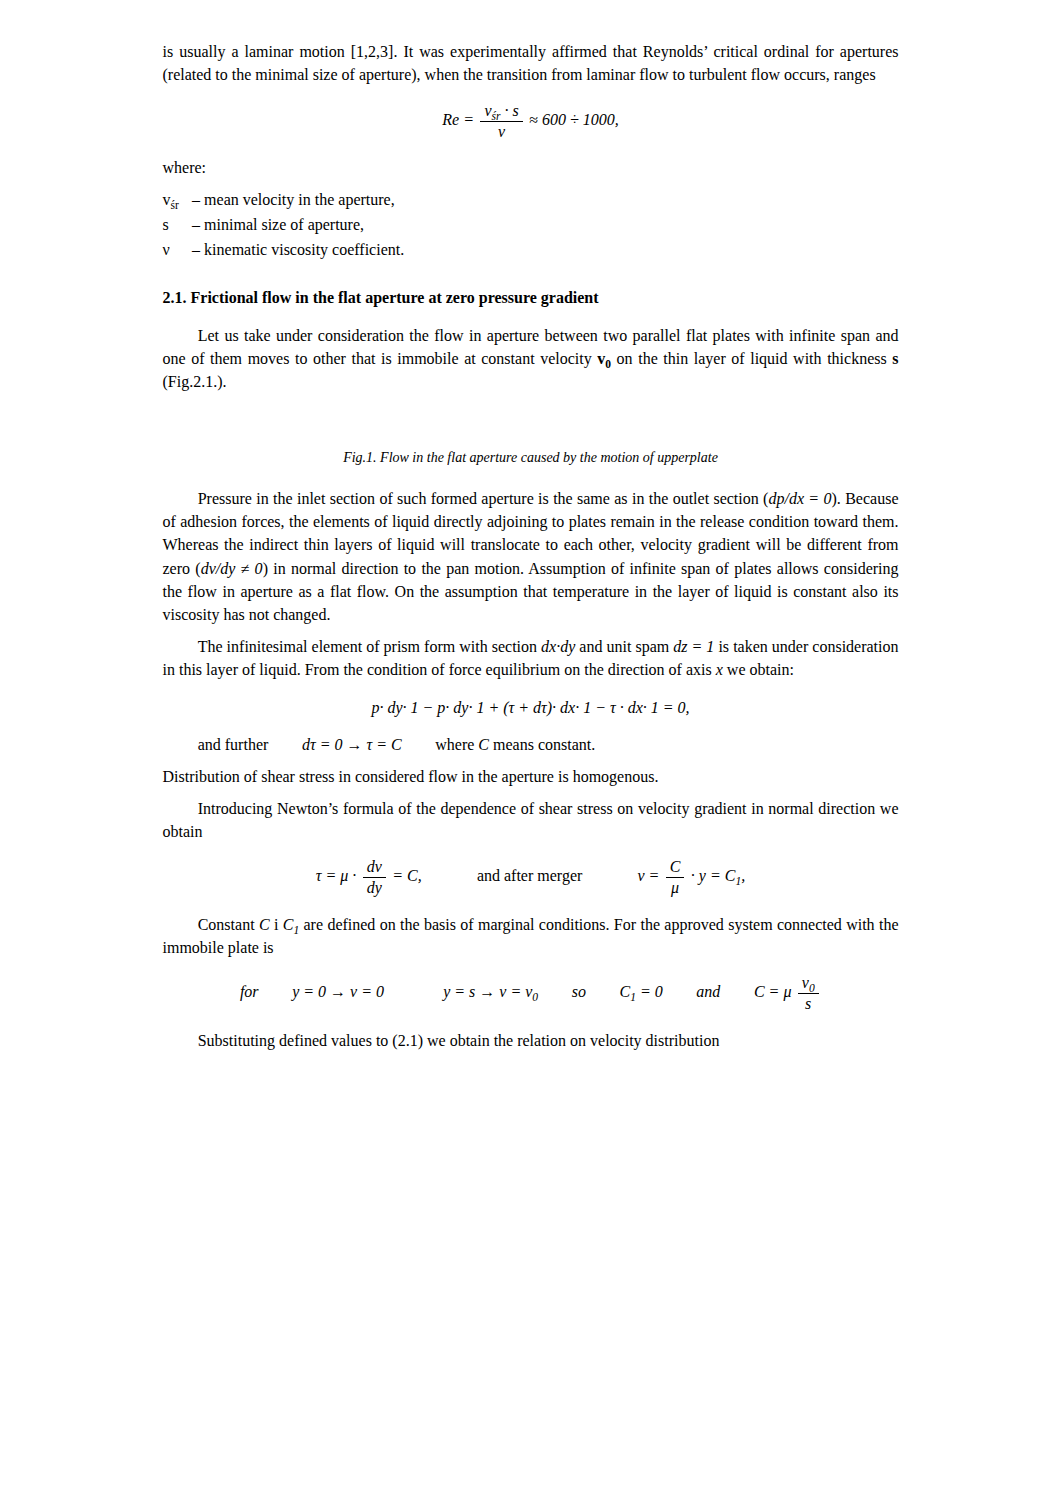is usually a laminar motion [1,2,3]. It was experimentally affirmed that Reynolds’ critical ordinal for apertures (related to the minimal size of aperture), when the transition from laminar flow to turbulent flow occurs, ranges
Re = vśr · s ν ≈ 600 ÷ 1000,
where:
vśr – mean velocity in the aperture,
s – minimal size of aperture,
ν – kinematic viscosity coefficient.
2.1. Frictional flow in the flat aperture at zero pressure gradient
Let us take under consideration the flow in aperture between two parallel flat plates with infinite span and one of them moves to other that is immobile at constant velocity v0 on the thin layer of liquid with thickness s (Fig.2.1.).
Fig.1. Flow in the flat aperture caused by the motion of upperplate
Pressure in the inlet section of such formed aperture is the same as in the outlet section (dp/dx = 0). Because of adhesion forces, the elements of liquid directly adjoining to plates remain in the release condition toward them. Whereas the indirect thin layers of liquid will translocate to each other, velocity gradient will be different from zero (dv/dy ≠ 0) in normal direction to the pan motion. Assumption of infinite span of plates allows considering the flow in aperture as a flat flow. On the assumption that temperature in the layer of liquid is constant also its viscosity has not changed.
The infinitesimal element of prism form with section dx·dy and unit spam dz = 1 is taken under consideration in this layer of liquid. From the condition of force equilibrium on the direction of axis x we obtain:
p· dy· 1 − p· dy· 1 + (τ + dτ)· dx· 1 − τ · dx· 1 = 0,
and further dτ = 0 → τ = C where C means constant.
Distribution of shear stress in considered flow in the aperture is homogenous.
Introducing Newton’s formula of the dependence of shear stress on velocity gradient in normal direction we obtain
τ = μ · dv dy = C, and after merger v = Cμ · y = C1,
Constant C i C1 are defined on the basis of marginal conditions. For the approved system connected with the immobile plate is
for y = 0 → v = 0 y = s → v = v0 so C1 = 0 and C = μ v0 s
Substituting defined values to (2.1) we obtain the relation on velocity distribution